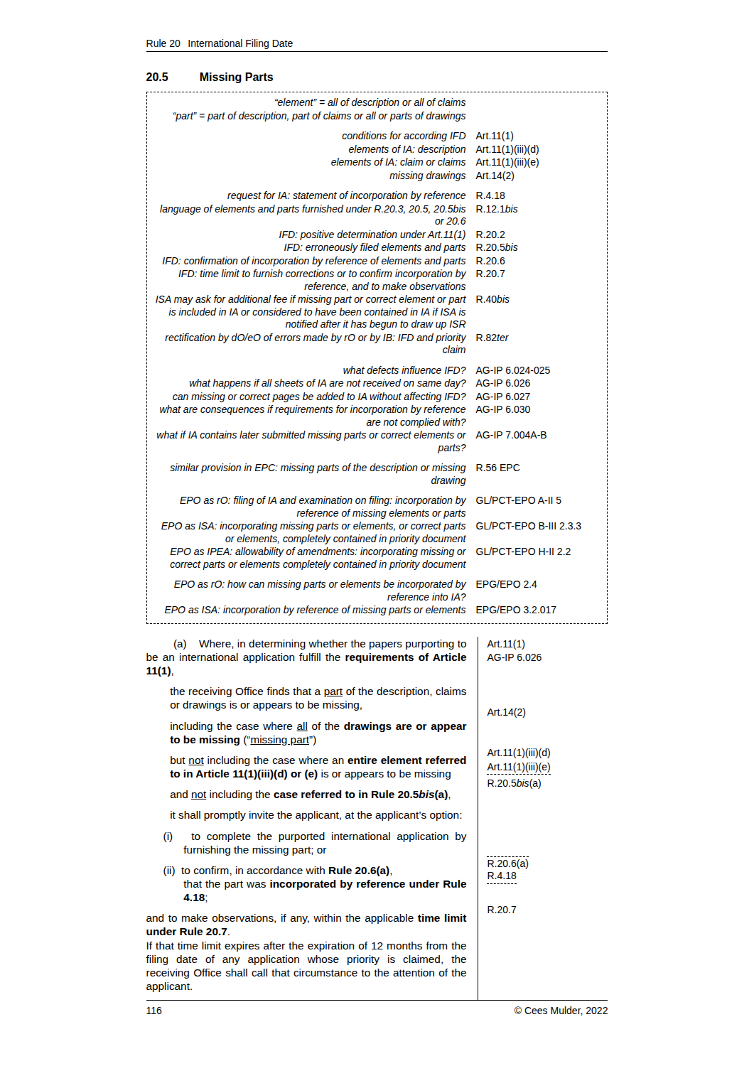Rule 20 International Filing Date
20.5 Missing Parts
| “element” = all of description or all of claims | |
| “part” = part of description, part of claims or all or parts of drawings | |
| conditions for according IFD | Art.11(1) |
| elements of IA: description | Art.11(1)(iii)(d) |
| elements of IA: claim or claims | Art.11(1)(iii)(e) |
| missing drawings | Art.14(2) |
| request for IA: statement of incorporation by reference | R.4.18 |
| language of elements and parts furnished under R.20.3, 20.5, 20.5 bis or 20.6 | R.12.1 bis |
| IFD: positive determination under Art.11(1) | R.20.2 |
| IFD: erroneously filed elements and parts | R.20.5 bis |
| IFD: confirmation of incorporation by reference of elements and parts | R.20.6 |
| IFD: time limit to furnish corrections or to confirm incorporation by reference, and to make observations | R.20.7 |
| ISA may ask for additional fee if missing part or correct element or part is included in IA or considered to have been contained in IA if ISA is notified after it has begun to draw up ISR | R.40 bis |
| rectification by dO/eO of errors made by rO or by IB: IFD and priority claim | R.82 ter |
| what defects influence IFD? | AG-IP 6.024-025 |
| what happens if all sheets of IA are not received on same day? | AG-IP 6.026 |
| can missing or correct pages be added to IA without affecting IFD? | AG-IP 6.027 |
| what are consequences if requirements for incorporation by reference are not complied with? | AG-IP 6.030 |
| what if IA contains later submitted missing parts or correct elements or parts? | AG-IP 7.004A-B |
| similar provision in EPC: missing parts of the description or missing drawing | R.56 EPC |
| EPO as rO: filing of IA and examination on filing: incorporation by reference of missing elements or parts | GL/PCT-EPO A-II 5 |
| EPO as ISA: incorporating missing parts or elements, or correct parts or elements, completely contained in priority document | GL/PCT-EPO B-III 2.3.3 |
| EPO as IPEA: allowability of amendments: incorporating missing or correct parts or elements completely contained in priority document | GL/PCT-EPO H-II 2.2 |
| EPO as rO: how can missing parts or elements be incorporated by reference into IA? | EPG/EPO 2.4 |
| EPO as ISA: incorporation by reference of missing parts or elements | EPG/EPO 3.2.017 |
(a) Where, in determining whether the papers purporting to be an international application fulfill the requirements of Article 11(1),
the receiving Office finds that a part of the description, claims or drawings is or appears to be missing,
including the case where all of the drawings are or appear to be missing (“missing part”)
but not including the case where an entire element referred to in Article 11(1)(iii)(d) or (e) is or appears to be missing
and not including the case referred to in Rule 20.5bis(a),
it shall promptly invite the applicant, at the applicant’s option:
(i) to complete the purported international application by furnishing the missing part; or
(ii) to confirm, in accordance with Rule 20.6(a),
that the part was incorporated by reference under Rule 4.18;
and to make observations, if any, within the applicable time limit under Rule 20.7.
If that time limit expires after the expiration of 12 months from the filing date of any application whose priority is claimed, the receiving Office shall call that circumstance to the attention of the applicant.
Art.11(1)
AG-IP 6.026
Art.14(2)
Art.11(1)(iii)(d)
Art.11(1)(iii)(e)
R.20.5bis(a)
R.20.6(a)
R.4.18
R.20.7
116 © Cees Mulder, 2022